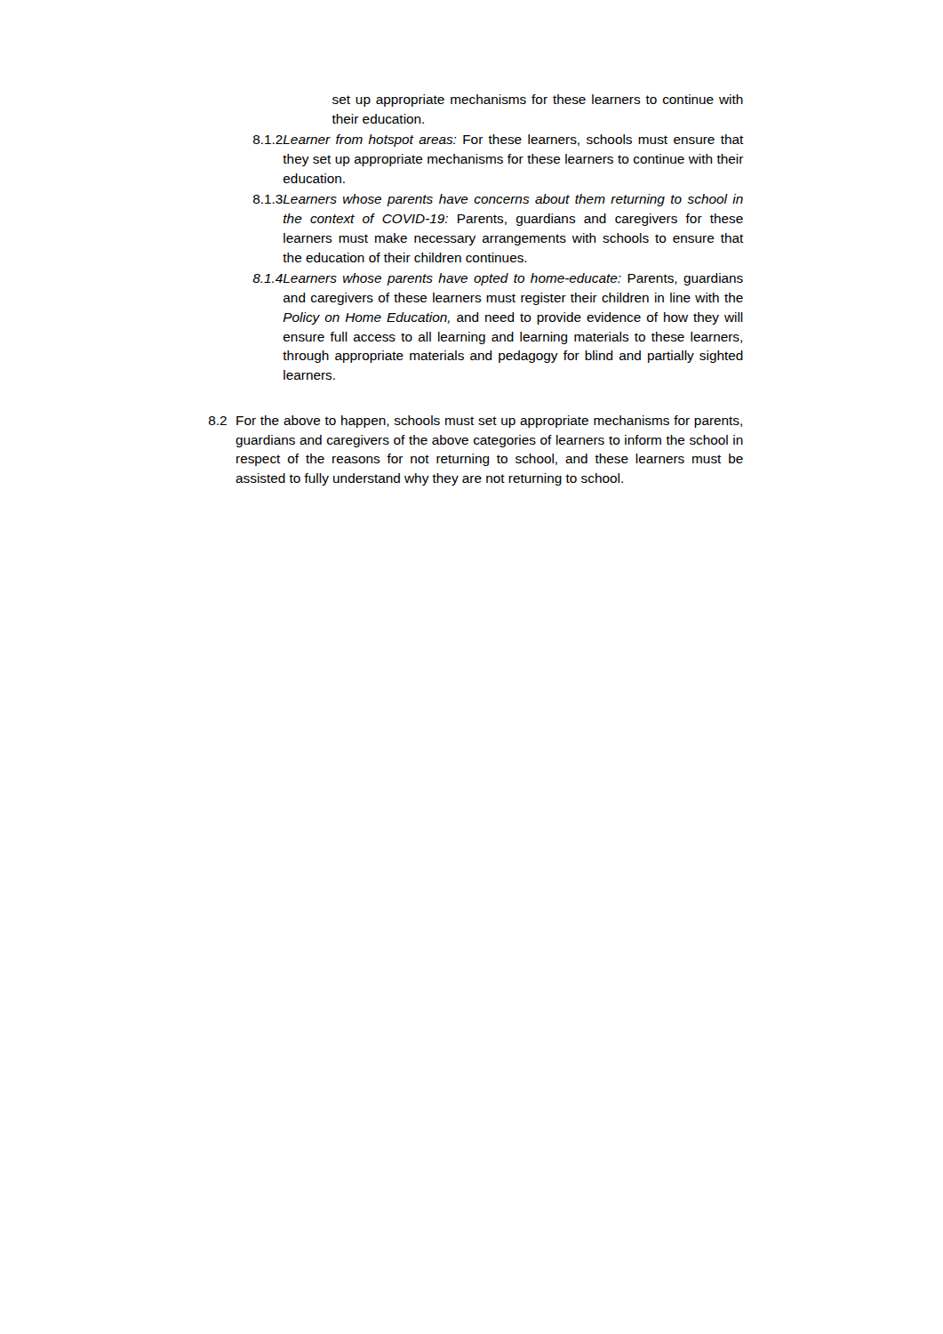set up appropriate mechanisms for these learners to continue with their education.
8.1.2
Learner from hotspot areas: For these learners, schools must ensure that they set up appropriate mechanisms for these learners to continue with their education.
8.1.3
Learners whose parents have concerns about them returning to school in the context of COVID-19: Parents, guardians and caregivers for these learners must make necessary arrangements with schools to ensure that the education of their children continues.
8.1.4
Learners whose parents have opted to home-educate: Parents, guardians and caregivers of these learners must register their children in line with the Policy on Home Education, and need to provide evidence of how they will ensure full access to all learning and learning materials to these learners, through appropriate materials and pedagogy for blind and partially sighted learners.
8.2
For the above to happen, schools must set up appropriate mechanisms for parents, guardians and caregivers of the above categories of learners to inform the school in respect of the reasons for not returning to school, and these learners must be assisted to fully understand why they are not returning to school.